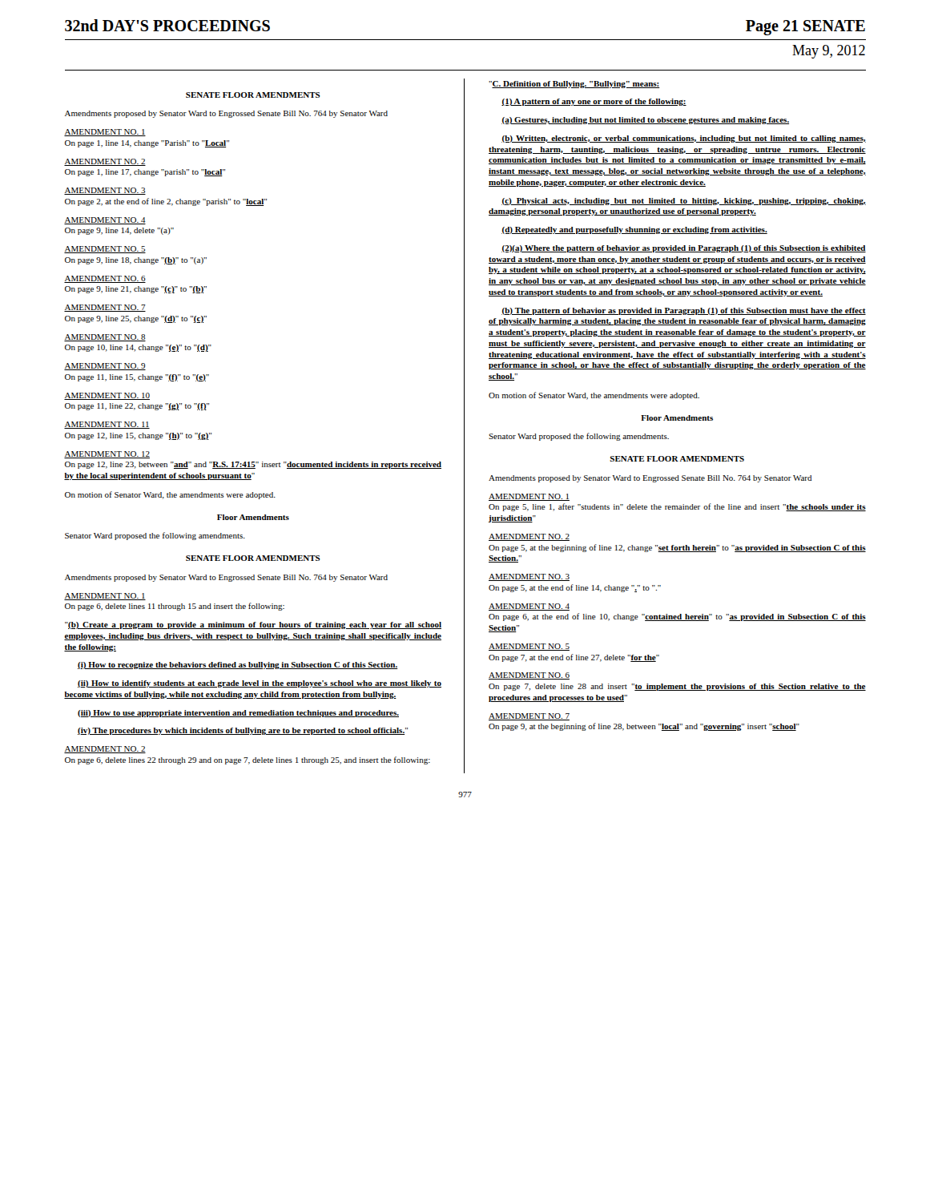32nd DAY'S PROCEEDINGS
Page 21 SENATE
May 9, 2012
Senate Floor Amendments
Amendments proposed by Senator Ward to Engrossed Senate Bill No. 764 by Senator Ward
AMENDMENT NO. 1
On page 1, line 14, change "Parish" to "Local"
AMENDMENT NO. 2
On page 1, line 17, change "parish" to "local"
AMENDMENT NO. 3
On page 2, at the end of line 2, change "parish" to "local"
AMENDMENT NO. 4
On page 9, line 14, delete "(a)"
AMENDMENT NO. 5
On page 9, line 18, change "(b)" to "(a)"
AMENDMENT NO. 6
On page 9, line 21, change "(c)" to "(b)"
AMENDMENT NO. 7
On page 9, line 25, change "(d)" to "(c)"
AMENDMENT NO. 8
On page 10, line 14, change "(e)" to "(d)"
AMENDMENT NO. 9
On page 11, line 15, change "(f)" to "(e)"
AMENDMENT NO. 10
On page 11, line 22, change "(g)" to "(f)"
AMENDMENT NO. 11
On page 12, line 15, change "(h)" to "(g)"
AMENDMENT NO. 12
On page 12, line 23, between "and" and "R.S. 17:415" insert "documented incidents in reports received by the local superintendent of schools pursuant to"
On motion of Senator Ward, the amendments were adopted.
Floor Amendments
Senator Ward proposed the following amendments.
Senate Floor Amendments
Amendments proposed by Senator Ward to Engrossed Senate Bill No. 764 by Senator Ward
AMENDMENT NO. 1
On page 6, delete lines 11 through 15 and insert the following:
"(b) Create a program to provide a minimum of four hours of training each year for all school employees, including bus drivers, with respect to bullying. Such training shall specifically include the following:
(i) How to recognize the behaviors defined as bullying in Subsection C of this Section.
(ii) How to identify students at each grade level in the employee's school who are most likely to become victims of bullying, while not excluding any child from protection from bullying.
(iii) How to use appropriate intervention and remediation techniques and procedures.
(iv) The procedures by which incidents of bullying are to be reported to school officials."
AMENDMENT NO. 2
On page 6, delete lines 22 through 29 and on page 7, delete lines 1 through 25, and insert the following:
"C. Definition of Bullying. "Bullying" means:
(1) A pattern of any one or more of the following:
(a) Gestures, including but not limited to obscene gestures and making faces.
(b) Written, electronic, or verbal communications, including but not limited to calling names, threatening harm, taunting, malicious teasing, or spreading untrue rumors. Electronic communication includes but is not limited to a communication or image transmitted by e-mail, instant message, text message, blog, or social networking website through the use of a telephone, mobile phone, pager, computer, or other electronic device.
(c) Physical acts, including but not limited to hitting, kicking, pushing, tripping, choking, damaging personal property, or unauthorized use of personal property.
(d) Repeatedly and purposefully shunning or excluding from activities.
(2)(a) Where the pattern of behavior as provided in Paragraph (1) of this Subsection is exhibited toward a student, more than once, by another student or group of students and occurs, or is received by, a student while on school property, at a school-sponsored or school-related function or activity, in any school bus or van, at any designated school bus stop, in any other school or private vehicle used to transport students to and from schools, or any school-sponsored activity or event.
(b) The pattern of behavior as provided in Paragraph (1) of this Subsection must have the effect of physically harming a student, placing the student in reasonable fear of physical harm, damaging a student's property, placing the student in reasonable fear of damage to the student's property, or must be sufficiently severe, persistent, and pervasive enough to either create an intimidating or threatening educational environment, have the effect of substantially interfering with a student's performance in school, or have the effect of substantially disrupting the orderly operation of the school."
On motion of Senator Ward, the amendments were adopted.
Floor Amendments
Senator Ward proposed the following amendments.
Senate Floor Amendments
Amendments proposed by Senator Ward to Engrossed Senate Bill No. 764 by Senator Ward
AMENDMENT NO. 1
On page 5, line 1, after "students in" delete the remainder of the line and insert "the schools under its jurisdiction"
AMENDMENT NO. 2
On page 5, at the beginning of line 12, change "set forth herein" to "as provided in Subsection C of this Section."
AMENDMENT NO. 3
On page 5, at the end of line 14, change "." to "."
AMENDMENT NO. 4
On page 6, at the end of line 10, change "contained herein" to "as provided in Subsection C of this Section"
AMENDMENT NO. 5
On page 7, at the end of line 27, delete "for the"
AMENDMENT NO. 6
On page 7, delete line 28 and insert "to implement the provisions of this Section relative to the procedures and processes to be used"
AMENDMENT NO. 7
On page 9, at the beginning of line 28, between "local" and "governing" insert "school"
977